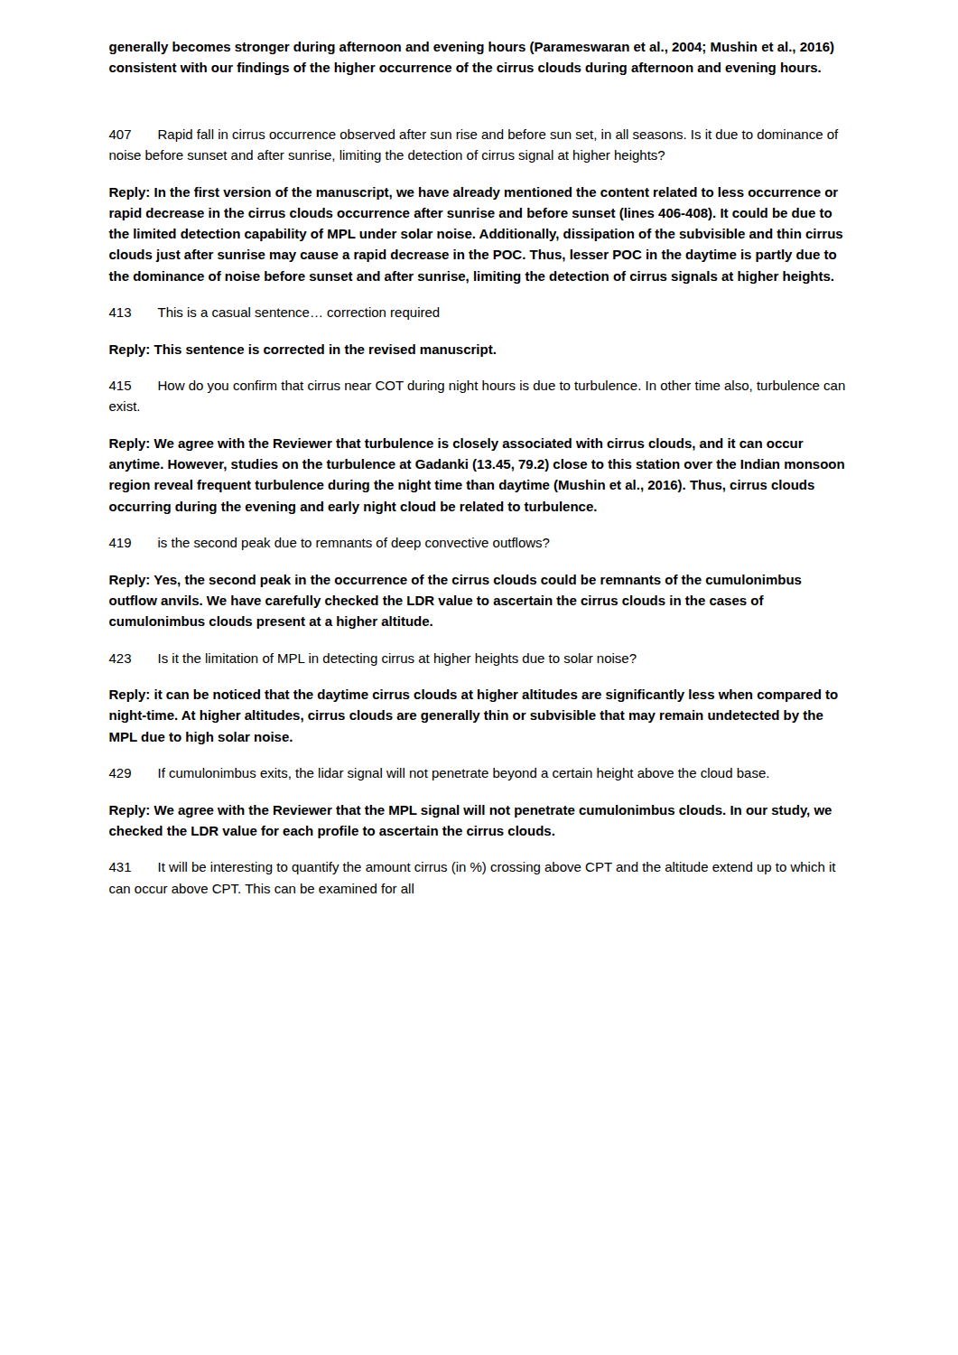generally becomes stronger during afternoon and evening hours (Parameswaran et al., 2004; Mushin et al., 2016) consistent with our findings of the higher occurrence of the cirrus clouds during afternoon and evening hours.
407 Rapid fall in cirrus occurrence observed after sun rise and before sun set, in all seasons. Is it due to dominance of noise before sunset and after sunrise, limiting the detection of cirrus signal at higher heights?
Reply: In the first version of the manuscript, we have already mentioned the content related to less occurrence or rapid decrease in the cirrus clouds occurrence after sunrise and before sunset (lines 406-408). It could be due to the limited detection capability of MPL under solar noise. Additionally, dissipation of the subvisible and thin cirrus clouds just after sunrise may cause a rapid decrease in the POC. Thus, lesser POC in the daytime is partly due to the dominance of noise before sunset and after sunrise, limiting the detection of cirrus signals at higher heights.
413 This is a casual sentence… correction required
Reply: This sentence is corrected in the revised manuscript.
415 How do you confirm that cirrus near COT during night hours is due to turbulence. In other time also, turbulence can exist.
Reply: We agree with the Reviewer that turbulence is closely associated with cirrus clouds, and it can occur anytime. However, studies on the turbulence at Gadanki (13.45, 79.2) close to this station over the Indian monsoon region reveal frequent turbulence during the night time than daytime (Mushin et al., 2016). Thus, cirrus clouds occurring during the evening and early night cloud be related to turbulence.
419is the second peak due to remnants of deep convective outflows?
Reply: Yes, the second peak in the occurrence of the cirrus clouds could be remnants of the cumulonimbus outflow anvils. We have carefully checked the LDR value to ascertain the cirrus clouds in the cases of cumulonimbus clouds present at a higher altitude.
423 Is it the limitation of MPL in detecting cirrus at higher heights due to solar noise?
Reply: it can be noticed that the daytime cirrus clouds at higher altitudes are significantly less when compared to night-time. At higher altitudes, cirrus clouds are generally thin or subvisible that may remain undetected by the MPL due to high solar noise.
429 If cumulonimbus exits, the lidar signal will not penetrate beyond a certain height above the cloud base.
Reply: We agree with the Reviewer that the MPL signal will not penetrate cumulonimbus clouds. In our study, we checked the LDR value for each profile to ascertain the cirrus clouds.
431 It will be interesting to quantify the amount cirrus (in %) crossing above CPT and the altitude extend up to which it can occur above CPT. This can be examined for all